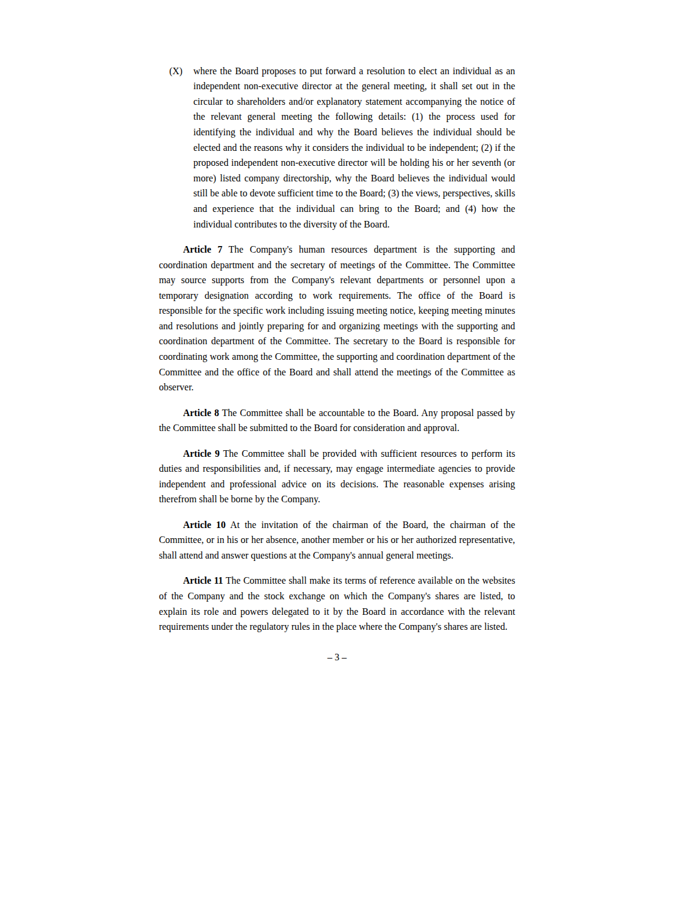(X)
where the Board proposes to put forward a resolution to elect an individual as an independent non-executive director at the general meeting, it shall set out in the circular to shareholders and/or explanatory statement accompanying the notice of the relevant general meeting the following details: (1) the process used for identifying the individual and why the Board believes the individual should be elected and the reasons why it considers the individual to be independent; (2) if the proposed independent non-executive director will be holding his or her seventh (or more) listed company directorship, why the Board believes the individual would still be able to devote sufficient time to the Board; (3) the views, perspectives, skills and experience that the individual can bring to the Board; and (4) how the individual contributes to the diversity of the Board.
Article 7 The Company's human resources department is the supporting and coordination department and the secretary of meetings of the Committee. The Committee may source supports from the Company's relevant departments or personnel upon a temporary designation according to work requirements. The office of the Board is responsible for the specific work including issuing meeting notice, keeping meeting minutes and resolutions and jointly preparing for and organizing meetings with the supporting and coordination department of the Committee. The secretary to the Board is responsible for coordinating work among the Committee, the supporting and coordination department of the Committee and the office of the Board and shall attend the meetings of the Committee as observer.
Article 8 The Committee shall be accountable to the Board. Any proposal passed by the Committee shall be submitted to the Board for consideration and approval.
Article 9 The Committee shall be provided with sufficient resources to perform its duties and responsibilities and, if necessary, may engage intermediate agencies to provide independent and professional advice on its decisions. The reasonable expenses arising therefrom shall be borne by the Company.
Article 10 At the invitation of the chairman of the Board, the chairman of the Committee, or in his or her absence, another member or his or her authorized representative, shall attend and answer questions at the Company's annual general meetings.
Article 11 The Committee shall make its terms of reference available on the websites of the Company and the stock exchange on which the Company's shares are listed, to explain its role and powers delegated to it by the Board in accordance with the relevant requirements under the regulatory rules in the place where the Company's shares are listed.
– 3 –